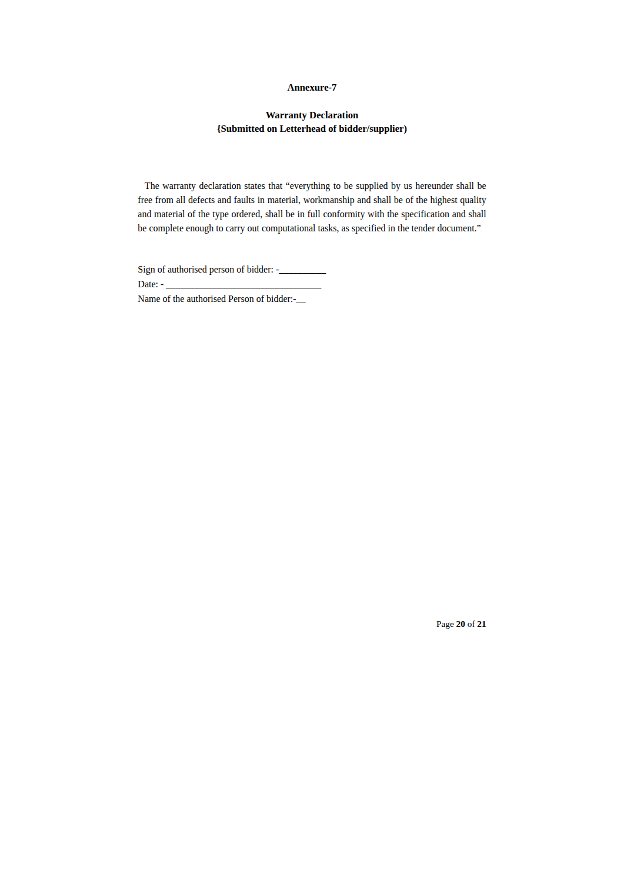Annexure-7
Warranty Declaration
{Submitted on Letterhead of bidder/supplier)
The warranty declaration states that “everything to be supplied by us hereunder shall be free from all defects and faults in material, workmanship and shall be of the highest quality and material of the type ordered, shall be in full conformity with the specification and shall be complete enough to carry out computational tasks, as specified in the tender document.”
Sign of authorised person of bidder: -__________
Date: - _________________________________
Name of the authorised Person of bidder:-__
Page 20 of 21